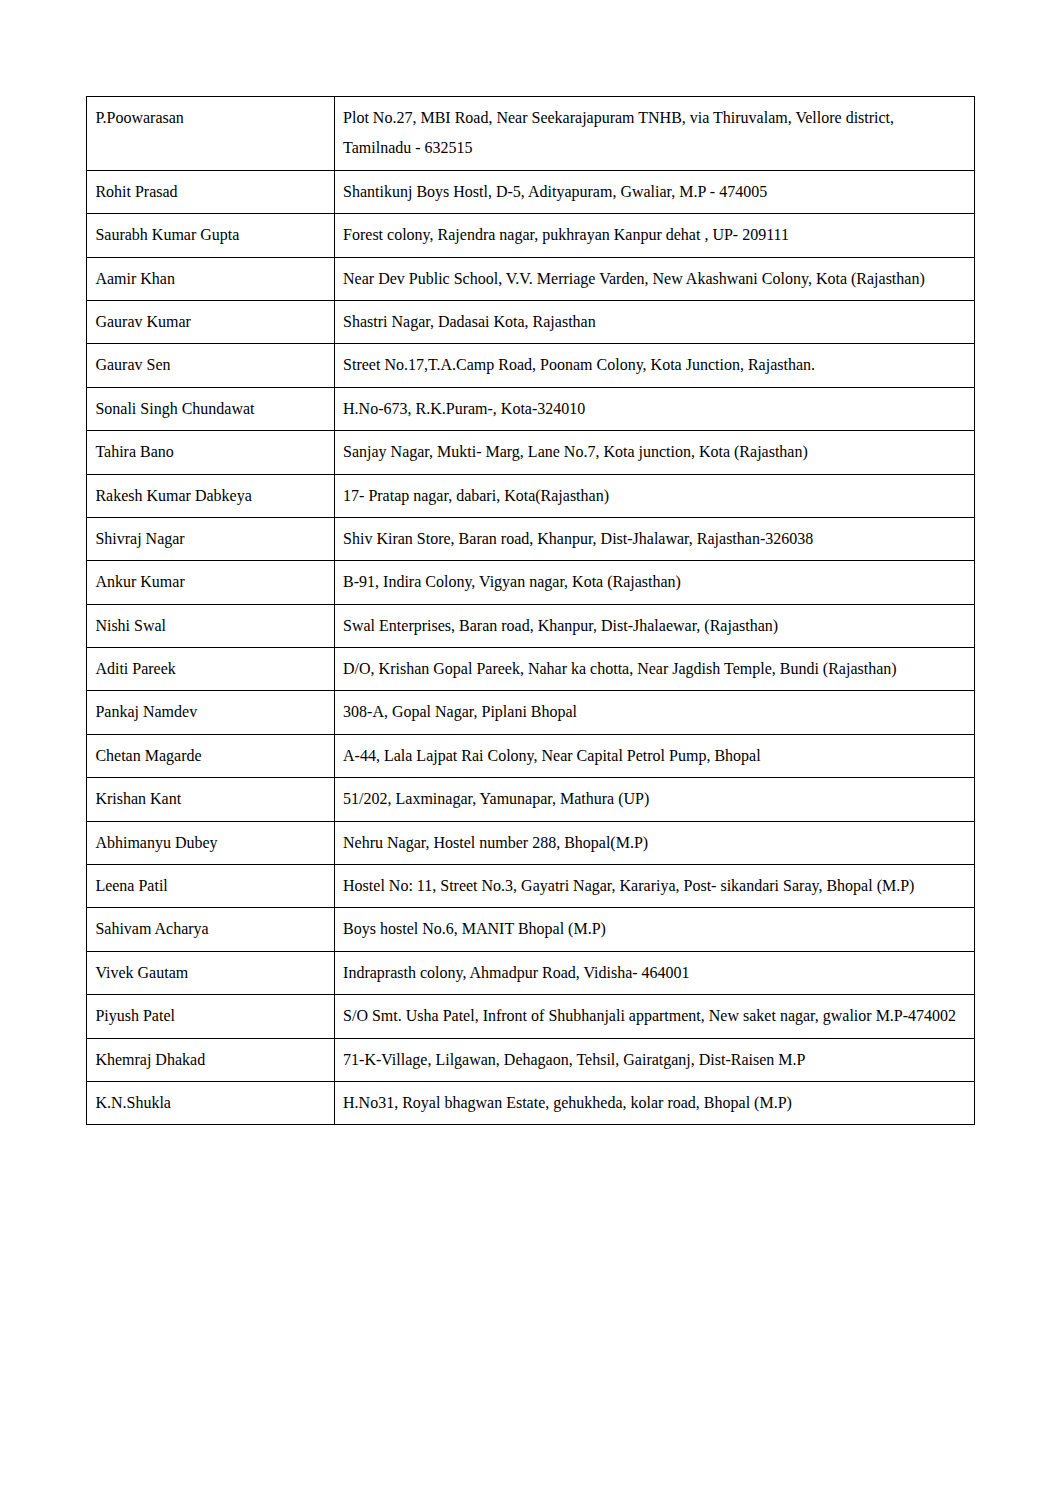| P.Poowarasan | Plot No.27, MBI Road, Near Seekarajapuram TNHB, via Thiruvalam, Vellore district, Tamilnadu - 632515 |
| Rohit Prasad | Shantikunj Boys Hostl, D-5, Adityapuram, Gwaliar, M.P - 474005 |
| Saurabh Kumar Gupta | Forest colony, Rajendra nagar, pukhrayan Kanpur dehat , UP- 209111 |
| Aamir Khan | Near Dev Public School, V.V. Merriage Varden, New Akashwani Colony, Kota (Rajasthan) |
| Gaurav Kumar | Shastri Nagar, Dadasai Kota, Rajasthan |
| Gaurav Sen | Street No.17,T.A.Camp Road, Poonam Colony, Kota Junction, Rajasthan. |
| Sonali Singh Chundawat | H.No-673, R.K.Puram-, Kota-324010 |
| Tahira Bano | Sanjay Nagar, Mukti- Marg, Lane No.7, Kota junction, Kota (Rajasthan) |
| Rakesh Kumar Dabkeya | 17- Pratap nagar, dabari, Kota(Rajasthan) |
| Shivraj Nagar | Shiv Kiran Store, Baran road, Khanpur, Dist-Jhalawar, Rajasthan-326038 |
| Ankur Kumar | B-91, Indira Colony, Vigyan nagar, Kota (Rajasthan) |
| Nishi Swal | Swal Enterprises, Baran road, Khanpur, Dist-Jhalaewar, (Rajasthan) |
| Aditi Pareek | D/O, Krishan Gopal Pareek, Nahar ka chotta, Near Jagdish Temple, Bundi (Rajasthan) |
| Pankaj Namdev | 308-A, Gopal Nagar, Piplani Bhopal |
| Chetan Magarde | A-44, Lala Lajpat Rai Colony, Near Capital Petrol Pump, Bhopal |
| Krishan Kant | 51/202, Laxminagar, Yamunapar, Mathura (UP) |
| Abhimanyu Dubey | Nehru Nagar, Hostel number 288, Bhopal(M.P) |
| Leena Patil | Hostel No: 11, Street No.3, Gayatri Nagar, Karariya, Post- sikandari Saray, Bhopal (M.P) |
| Sahivam Acharya | Boys hostel No.6, MANIT Bhopal (M.P) |
| Vivek Gautam | Indraprasth colony, Ahmadpur Road, Vidisha- 464001 |
| Piyush Patel | S/O Smt. Usha Patel, Infront of Shubhanjali appartment, New saket nagar, gwalior M.P-474002 |
| Khemraj Dhakad | 71-K-Village, Lilgawan, Dehagaon, Tehsil, Gairatganj, Dist-Raisen M.P |
| K.N.Shukla | H.No31, Royal bhagwan Estate, gehukheda, kolar road, Bhopal (M.P) |